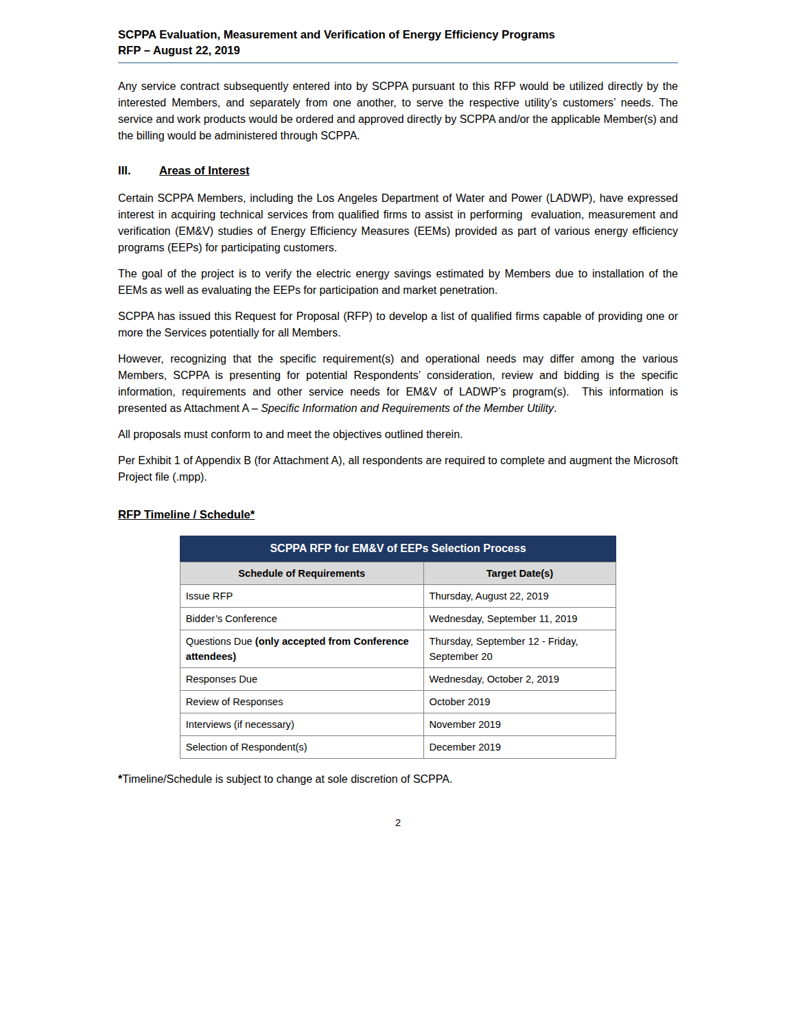SCPPA Evaluation, Measurement and Verification of Energy Efficiency Programs
RFP – August 22, 2019
Any service contract subsequently entered into by SCPPA pursuant to this RFP would be utilized directly by the interested Members, and separately from one another, to serve the respective utility’s customers’ needs. The service and work products would be ordered and approved directly by SCPPA and/or the applicable Member(s) and the billing would be administered through SCPPA.
III. Areas of Interest
Certain SCPPA Members, including the Los Angeles Department of Water and Power (LADWP), have expressed interest in acquiring technical services from qualified firms to assist in performing evaluation, measurement and verification (EM&V) studies of Energy Efficiency Measures (EEMs) provided as part of various energy efficiency programs (EEPs) for participating customers.
The goal of the project is to verify the electric energy savings estimated by Members due to installation of the EEMs as well as evaluating the EEPs for participation and market penetration.
SCPPA has issued this Request for Proposal (RFP) to develop a list of qualified firms capable of providing one or more the Services potentially for all Members.
However, recognizing that the specific requirement(s) and operational needs may differ among the various Members, SCPPA is presenting for potential Respondents’ consideration, review and bidding is the specific information, requirements and other service needs for EM&V of LADWP’s program(s). This information is presented as Attachment A – Specific Information and Requirements of the Member Utility.
All proposals must conform to and meet the objectives outlined therein.
Per Exhibit 1 of Appendix B (for Attachment A), all respondents are required to complete and augment the Microsoft Project file (.mpp).
RFP Timeline / Schedule*
SCPPA RFP for EM&V of EEPs Selection Process
| Schedule of Requirements | Target Date(s) |
| --- | --- |
| Issue RFP | Thursday, August 22, 2019 |
| Bidder’s Conference | Wednesday, September 11, 2019 |
| Questions Due (only accepted from Conference attendees) | Thursday, September 12 - Friday, September 20 |
| Responses Due | Wednesday, October 2, 2019 |
| Review of Responses | October 2019 |
| Interviews (if necessary) | November 2019 |
| Selection of Respondent(s) | December 2019 |
*Timeline/Schedule is subject to change at sole discretion of SCPPA.
2